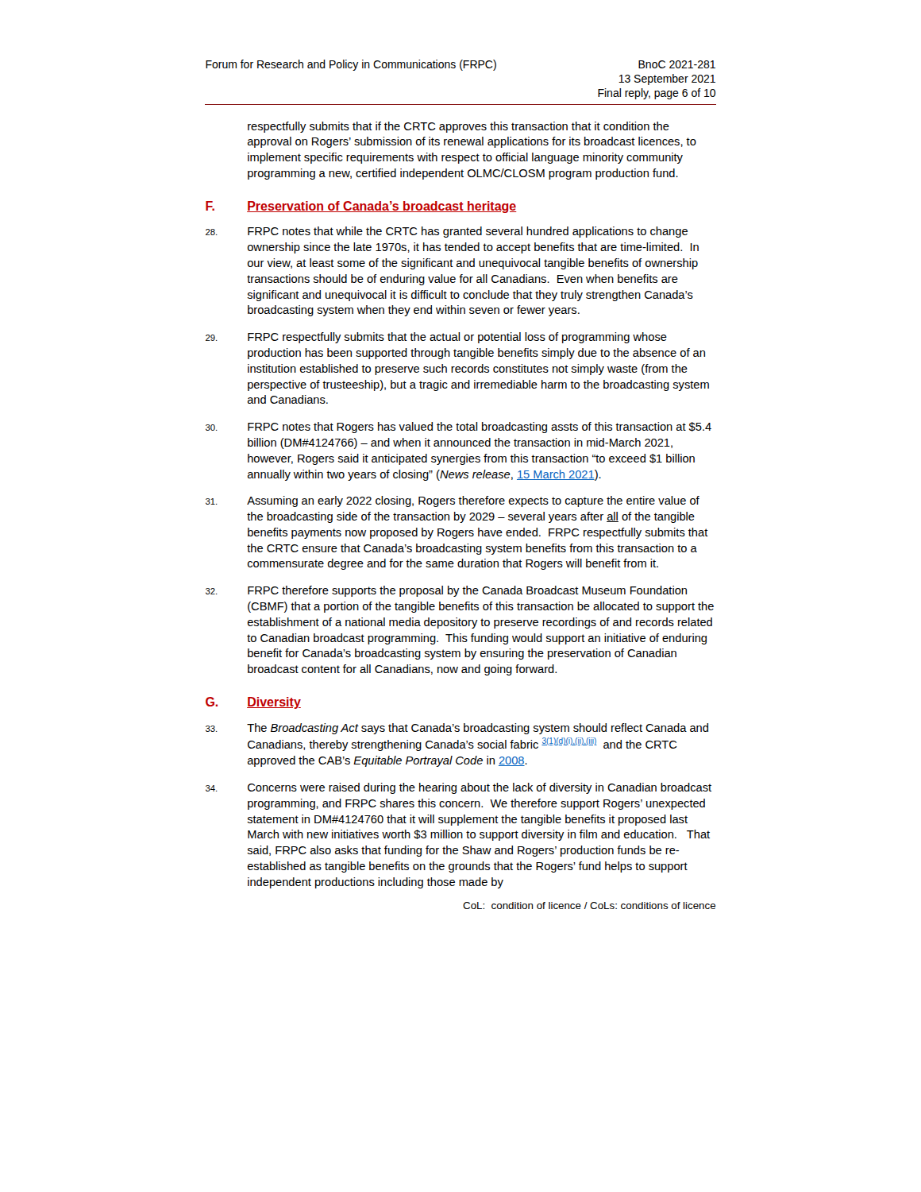Forum for Research and Policy in Communications (FRPC)
BnoC 2021-281
13 September 2021
Final reply, page 6 of 10
respectfully submits that if the CRTC approves this transaction that it condition the approval on Rogers’ submission of its renewal applications for its broadcast licences, to implement specific requirements with respect to official language minority community programming a new, certified independent OLMC/CLOSM program production fund.
F.
Preservation of Canada’s broadcast heritage
28.
FRPC notes that while the CRTC has granted several hundred applications to change ownership since the late 1970s, it has tended to accept benefits that are time-limited. In our view, at least some of the significant and unequivocal tangible benefits of ownership transactions should be of enduring value for all Canadians. Even when benefits are significant and unequivocal it is difficult to conclude that they truly strengthen Canada’s broadcasting system when they end within seven or fewer years.
29.
FRPC respectfully submits that the actual or potential loss of programming whose production has been supported through tangible benefits simply due to the absence of an institution established to preserve such records constitutes not simply waste (from the perspective of trusteeship), but a tragic and irremediable harm to the broadcasting system and Canadians.
30.
FRPC notes that Rogers has valued the total broadcasting assts of this transaction at $5.4 billion (DM#4124766) – and when it announced the transaction in mid-March 2021, however, Rogers said it anticipated synergies from this transaction “to exceed $1 billion annually within two years of closing” (News release, 15 March 2021).
31.
Assuming an early 2022 closing, Rogers therefore expects to capture the entire value of the broadcasting side of the transaction by 2029 – several years after all of the tangible benefits payments now proposed by Rogers have ended. FRPC respectfully submits that the CRTC ensure that Canada’s broadcasting system benefits from this transaction to a commensurate degree and for the same duration that Rogers will benefit from it.
32.
FRPC therefore supports the proposal by the Canada Broadcast Museum Foundation (CBMF) that a portion of the tangible benefits of this transaction be allocated to support the establishment of a national media depository to preserve recordings of and records related to Canadian broadcast programming. This funding would support an initiative of enduring benefit for Canada’s broadcasting system by ensuring the preservation of Canadian broadcast content for all Canadians, now and going forward.
G.
Diversity
33.
The Broadcasting Act says that Canada’s broadcasting system should reflect Canada and Canadians, thereby strengthening Canada’s social fabric 3(1)(d)(i),(ii),(iii) and the CRTC approved the CAB’s Equitable Portrayal Code in 2008.
34.
Concerns were raised during the hearing about the lack of diversity in Canadian broadcast programming, and FRPC shares this concern. We therefore support Rogers’ unexpected statement in DM#4124760 that it will supplement the tangible benefits it proposed last March with new initiatives worth $3 million to support diversity in film and education. That said, FRPC also asks that funding for the Shaw and Rogers’ production funds be re-established as tangible benefits on the grounds that the Rogers’ fund helps to support independent productions including those made by
CoL: condition of licence / CoLs: conditions of licence